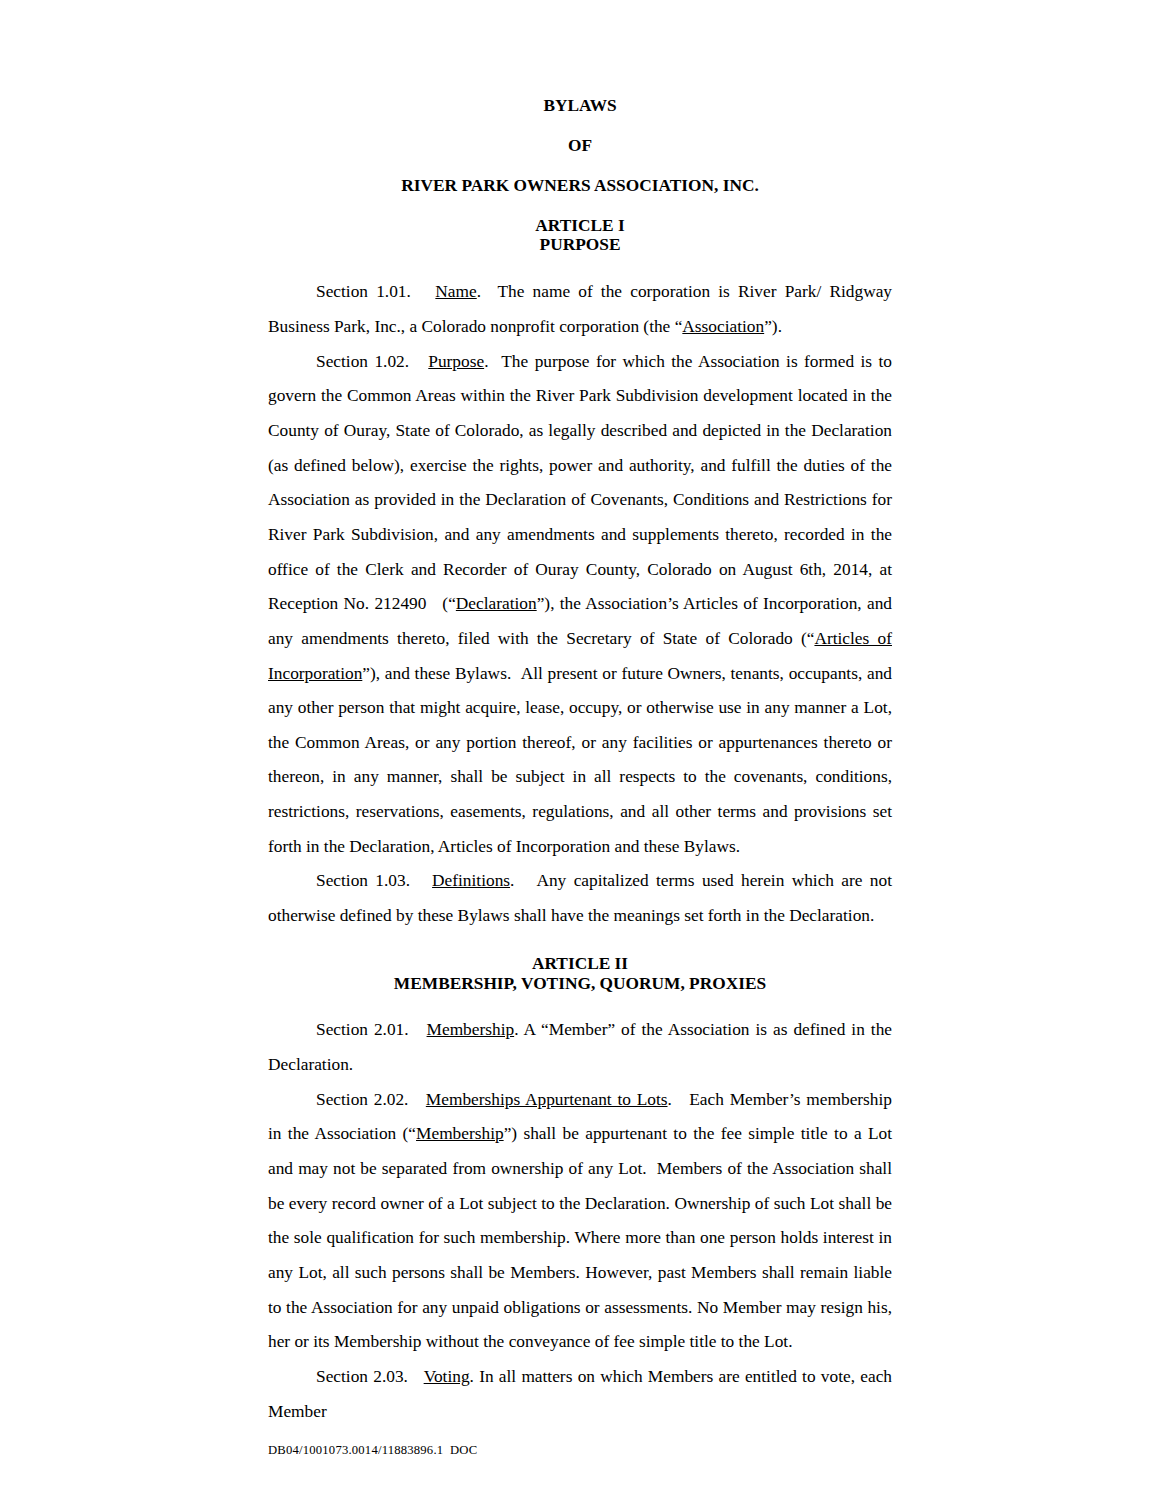BYLAWS
OF
RIVER PARK OWNERS ASSOCIATION, INC.
ARTICLE I
PURPOSE
Section 1.01. Name. The name of the corporation is River Park/ Ridgway Business Park, Inc., a Colorado nonprofit corporation (the “Association”).
Section 1.02. Purpose. The purpose for which the Association is formed is to govern the Common Areas within the River Park Subdivision development located in the County of Ouray, State of Colorado, as legally described and depicted in the Declaration (as defined below), exercise the rights, power and authority, and fulfill the duties of the Association as provided in the Declaration of Covenants, Conditions and Restrictions for River Park Subdivision, and any amendments and supplements thereto, recorded in the office of the Clerk and Recorder of Ouray County, Colorado on August 6th, 2014, at Reception No. 212490 (“Declaration”), the Association’s Articles of Incorporation, and any amendments thereto, filed with the Secretary of State of Colorado (“Articles of Incorporation”), and these Bylaws. All present or future Owners, tenants, occupants, and any other person that might acquire, lease, occupy, or otherwise use in any manner a Lot, the Common Areas, or any portion thereof, or any facilities or appurtenances thereto or thereon, in any manner, shall be subject in all respects to the covenants, conditions, restrictions, reservations, easements, regulations, and all other terms and provisions set forth in the Declaration, Articles of Incorporation and these Bylaws.
Section 1.03. Definitions. Any capitalized terms used herein which are not otherwise defined by these Bylaws shall have the meanings set forth in the Declaration.
ARTICLE II
MEMBERSHIP, VOTING, QUORUM, PROXIES
Section 2.01. Membership. A “Member” of the Association is as defined in the Declaration.
Section 2.02. Memberships Appurtenant to Lots. Each Member’s membership in the Association (“Membership”) shall be appurtenant to the fee simple title to a Lot and may not be separated from ownership of any Lot. Members of the Association shall be every record owner of a Lot subject to the Declaration. Ownership of such Lot shall be the sole qualification for such membership. Where more than one person holds interest in any Lot, all such persons shall be Members. However, past Members shall remain liable to the Association for any unpaid obligations or assessments. No Member may resign his, her or its Membership without the conveyance of fee simple title to the Lot.
Section 2.03. Voting. In all matters on which Members are entitled to vote, each Member
DB04/1001073.0014/11883896.1 DOC